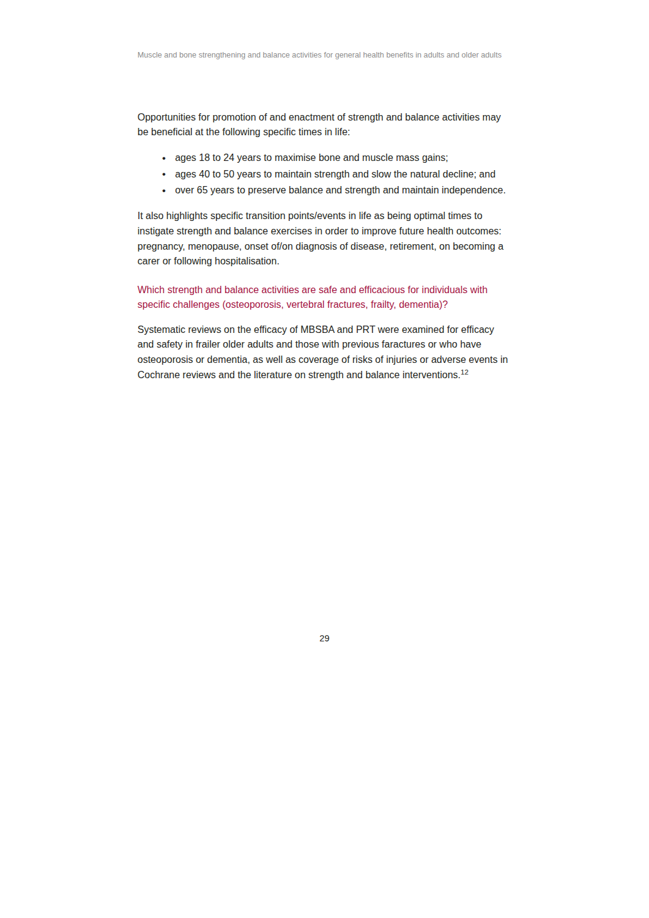Muscle and bone strengthening and balance activities for general health benefits in adults and older adults
Opportunities for promotion of and enactment of strength and balance activities may be beneficial at the following specific times in life:
ages 18 to 24 years to maximise bone and muscle mass gains;
ages 40 to 50 years to maintain strength and slow the natural decline; and
over 65 years to preserve balance and strength and maintain independence.
It also highlights specific transition points/events in life as being optimal times to instigate strength and balance exercises in order to improve future health outcomes: pregnancy, menopause, onset of/on diagnosis of disease, retirement, on becoming a carer or following hospitalisation.
Which strength and balance activities are safe and efficacious for individuals with specific challenges (osteoporosis, vertebral fractures, frailty, dementia)?
Systematic reviews on the efficacy of MBSBA and PRT were examined for efficacy and safety in frailer older adults and those with previous faractures or who have osteoporosis or dementia, as well as coverage of risks of injuries or adverse events in Cochrane reviews and the literature on strength and balance interventions.12
29